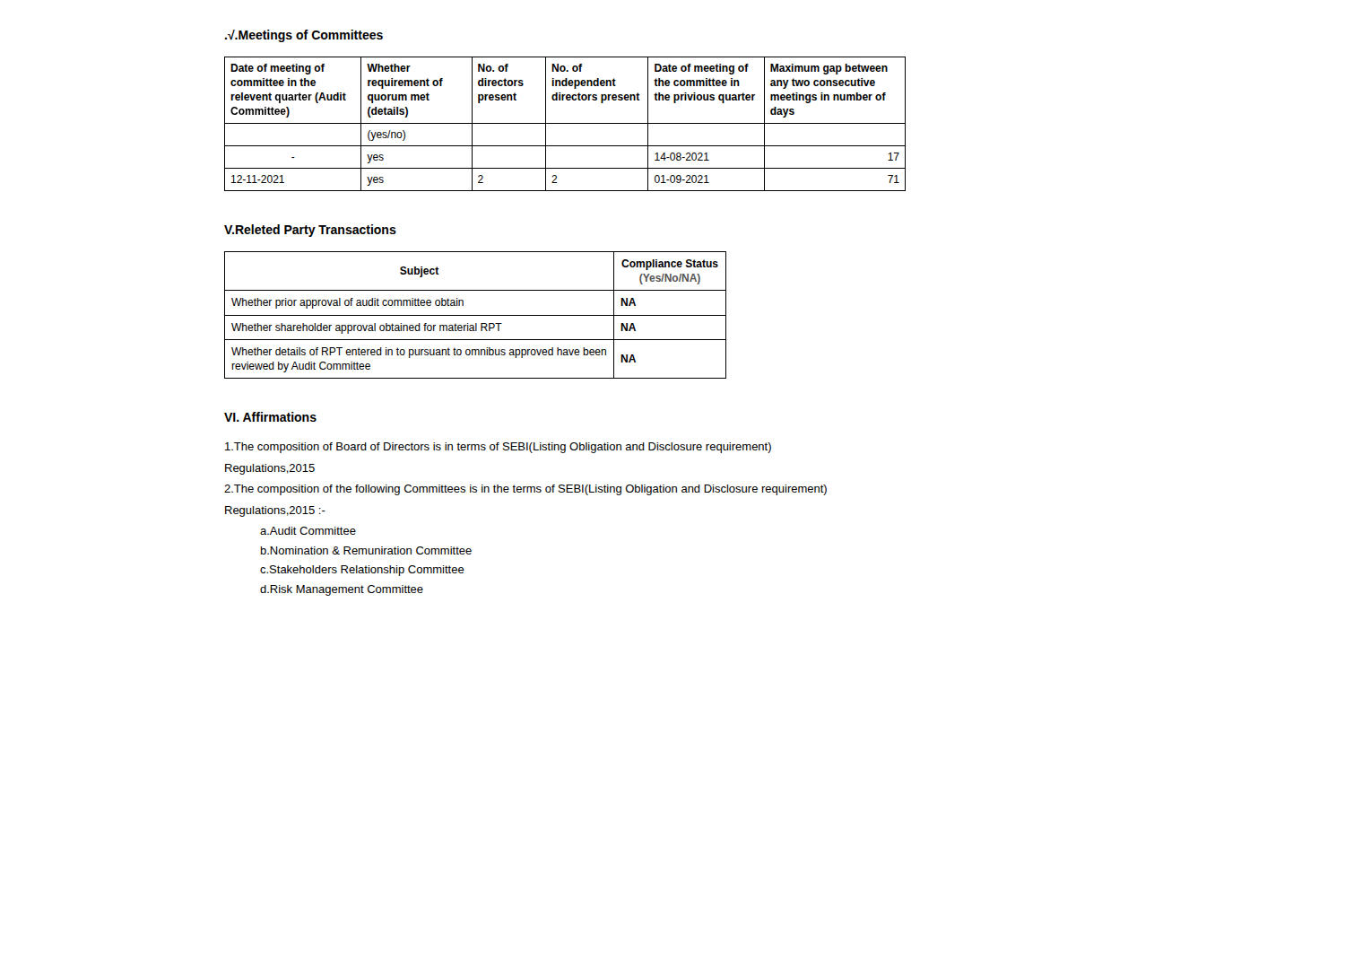.√.Meetings of Committees
| Date of meeting of committee in the relevent quarter (Audit Committee ) | Whether requirement of quorum met (details) | No. of directors present | No. of independent directors present | Date of meeting of the committee in the privious quarter | Maximum gap between any two consecutive meetings in number of days |
| --- | --- | --- | --- | --- | --- |
| | (yes/no) | | | | |
| - | yes | | | 14-08-2021 | 17 |
| 12-11-2021 | yes | 2 | 2 | 01-09-2021 | 71 |
V.Releted Party Transactions
| Subject | Compliance Status (Yes/No/NA) |
| --- | --- |
| Whether prior approval of audit committee obtain | NA |
| Whether shareholder approval obtained for material RPT | NA |
| Whether details of RPT entered in to pursuant to omnibus approved have been reviewed by Audit Committee | NA |
VI. Affirmations
1.The composition of Board of Directors is in terms of SEBI(Listing Obligation and Disclosure requirement)
Regulations,2015
2.The composition of the following Committees is in the terms of SEBI(Listing Obligation and Disclosure requirement)
Regulations,2015 :-
a.Audit Committee
b.Nomination & Remuniration Committee
c.Stakeholders Relationship Committee
d.Risk Management Committee